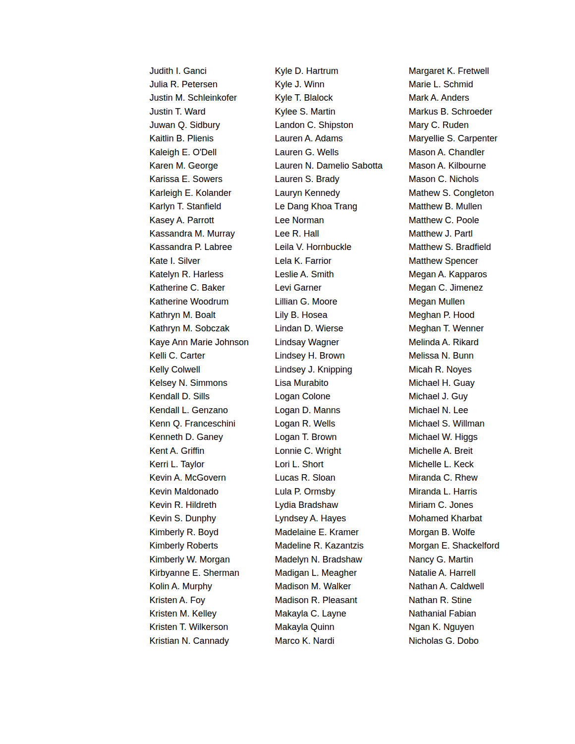Judith I. Ganci
Julia R. Petersen
Justin M. Schleinkofer
Justin T. Ward
Juwan Q. Sidbury
Kaitlin B. Plienis
Kaleigh E. O'Dell
Karen M. George
Karissa E. Sowers
Karleigh E. Kolander
Karlyn T. Stanfield
Kasey A. Parrott
Kassandra M. Murray
Kassandra P. Labree
Kate I. Silver
Katelyn R. Harless
Katherine C. Baker
Katherine Woodrum
Kathryn M. Boalt
Kathryn M. Sobczak
Kaye Ann Marie Johnson
Kelli C. Carter
Kelly Colwell
Kelsey N. Simmons
Kendall D. Sills
Kendall L. Genzano
Kenn Q. Franceschini
Kenneth D. Ganey
Kent A. Griffin
Kerri L. Taylor
Kevin A. McGovern
Kevin Maldonado
Kevin R. Hildreth
Kevin S. Dunphy
Kimberly R. Boyd
Kimberly Roberts
Kimberly W. Morgan
Kirbyanne E. Sherman
Kolin A. Murphy
Kristen A. Foy
Kristen M. Kelley
Kristen T. Wilkerson
Kristian N. Cannady
Kyle D. Hartrum
Kyle J. Winn
Kyle T. Blalock
Kylee S. Martin
Landon C. Shipston
Lauren A. Adams
Lauren G. Wells
Lauren N. Damelio Sabotta
Lauren S. Brady
Lauryn Kennedy
Le Dang Khoa Trang
Lee Norman
Lee R. Hall
Leila V. Hornbuckle
Lela K. Farrior
Leslie A. Smith
Levi Garner
Lillian G. Moore
Lily B. Hosea
Lindan D. Wierse
Lindsay Wagner
Lindsey H. Brown
Lindsey J. Knipping
Lisa Murabito
Logan Colone
Logan D. Manns
Logan R. Wells
Logan T. Brown
Lonnie C. Wright
Lori L. Short
Lucas R. Sloan
Lula P. Ormsby
Lydia Bradshaw
Lyndsey A. Hayes
Madelaine E. Kramer
Madeline R. Kazantzis
Madelyn N. Bradshaw
Madigan L. Meagher
Madison M. Walker
Madison R. Pleasant
Makayla C. Layne
Makayla Quinn
Marco K. Nardi
Margaret K. Fretwell
Marie L. Schmid
Mark A. Anders
Markus B. Schroeder
Mary C. Ruden
Maryellie S. Carpenter
Mason A. Chandler
Mason A. Kilbourne
Mason C. Nichols
Mathew S. Congleton
Matthew B. Mullen
Matthew C. Poole
Matthew J. Partl
Matthew S. Bradfield
Matthew Spencer
Megan A. Kapparos
Megan C. Jimenez
Megan Mullen
Meghan P. Hood
Meghan T. Wenner
Melinda A. Rikard
Melissa N. Bunn
Micah R. Noyes
Michael H. Guay
Michael J. Guy
Michael N. Lee
Michael S. Willman
Michael W. Higgs
Michelle A. Breit
Michelle L. Keck
Miranda C. Rhew
Miranda L. Harris
Miriam C. Jones
Mohamed Kharbat
Morgan B. Wolfe
Morgan E. Shackelford
Nancy G. Martin
Natalie A. Harrell
Nathan A. Caldwell
Nathan R. Stine
Nathanial Fabian
Ngan K. Nguyen
Nicholas G. Dobo